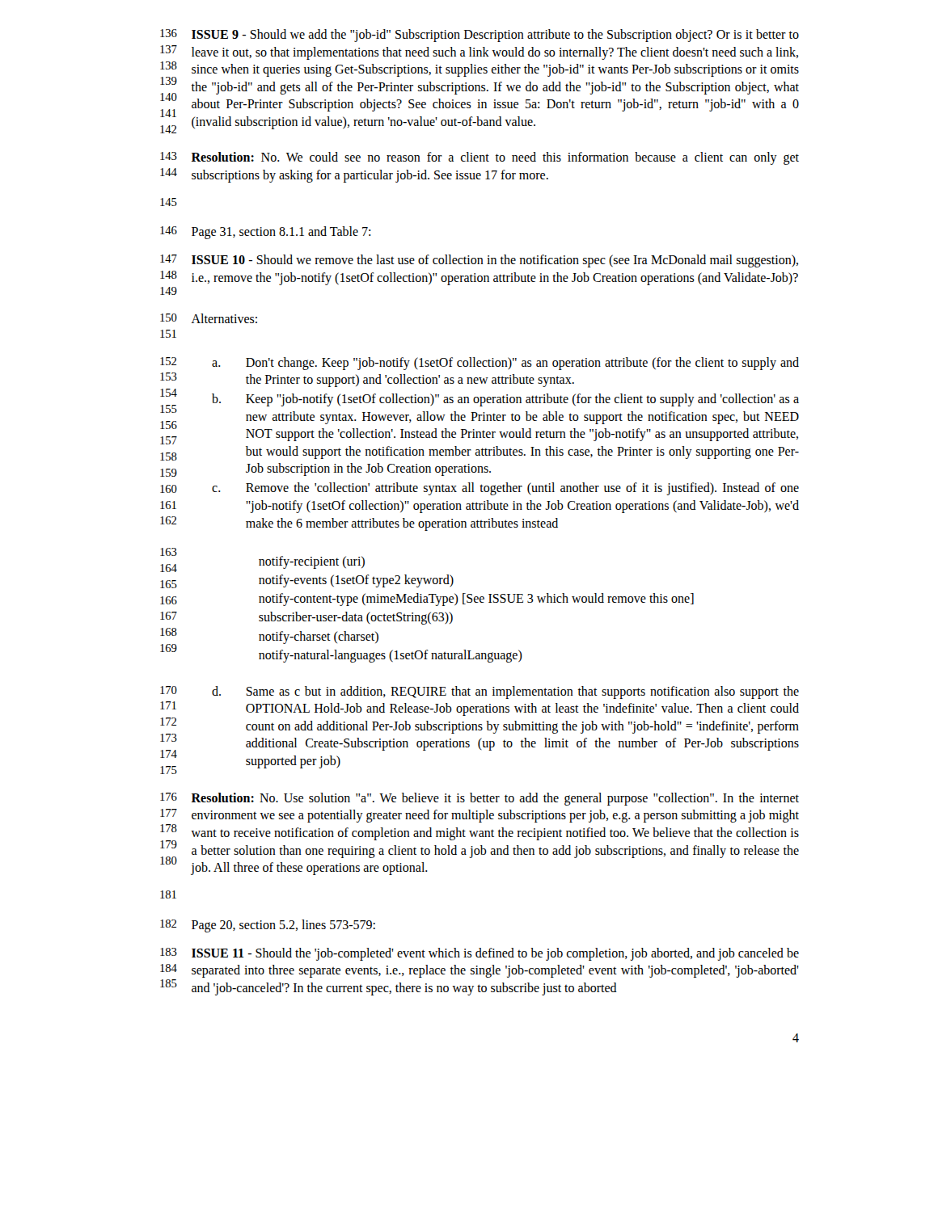136 137 138 139 140 141 142
ISSUE 9 - Should we add the "job-id" Subscription Description attribute to the Subscription object? Or is it better to leave it out, so that implementations that need such a link would do so internally? The client doesn't need such a link, since when it queries using Get-Subscriptions, it supplies either the "job-id" it wants Per-Job subscriptions or it omits the "job-id" and gets all of the Per-Printer subscriptions. If we do add the "job-id" to the Subscription object, what about Per-Printer Subscription objects? See choices in issue 5a: Don't return "job-id", return "job-id" with a 0 (invalid subscription id value), return 'no-value' out-of-band value.
143 144
Resolution: No. We could see no reason for a client to need this information because a client can only get subscriptions by asking for a particular job-id. See issue 17 for more.
145
146
Page 31, section 8.1.1 and Table 7:
147 148 149
ISSUE 10 - Should we remove the last use of collection in the notification spec (see Ira McDonald mail suggestion), i.e., remove the "job-notify (1setOf collection)" operation attribute in the Job Creation operations (and Validate-Job)?
150 151
Alternatives:
152 153 154 155 156 157 158 159 160 161 162
a. Don't change. Keep "job-notify (1setOf collection)" as an operation attribute (for the client to supply and the Printer to support) and 'collection' as a new attribute syntax.
b. Keep "job-notify (1setOf collection)" as an operation attribute (for the client to supply and 'collection' as a new attribute syntax. However, allow the Printer to be able to support the notification spec, but NEED NOT support the 'collection'. Instead the Printer would return the "job-notify" as an unsupported attribute, but would support the notification member attributes. In this case, the Printer is only supporting one Per-Job subscription in the Job Creation operations.
c. Remove the 'collection' attribute syntax all together (until another use of it is justified). Instead of one "job-notify (1setOf collection)" operation attribute in the Job Creation operations (and Validate-Job), we'd make the 6 member attributes be operation attributes instead
163 164 165 166 167 168 169
notify-recipient (uri)
notify-events (1setOf type2 keyword)
notify-content-type (mimeMediaType) [See ISSUE 3 which would remove this one]
subscriber-user-data (octetString(63))
notify-charset (charset)
notify-natural-languages (1setOf naturalLanguage)
170 171 172 173 174 175
d. Same as c but in addition, REQUIRE that an implementation that supports notification also support the OPTIONAL Hold-Job and Release-Job operations with at least the 'indefinite' value. Then a client could count on add additional Per-Job subscriptions by submitting the job with "job-hold" = 'indefinite', perform additional Create-Subscription operations (up to the limit of the number of Per-Job subscriptions supported per job)
176 177 178 179 180
Resolution: No. Use solution "a". We believe it is better to add the general purpose "collection". In the internet environment we see a potentially greater need for multiple subscriptions per job, e.g. a person submitting a job might want to receive notification of completion and might want the recipient notified too. We believe that the collection is a better solution than one requiring a client to hold a job and then to add job subscriptions, and finally to release the job. All three of these operations are optional.
181
182
Page 20, section 5.2, lines 573-579:
183 184 185
ISSUE 11 - Should the 'job-completed' event which is defined to be job completion, job aborted, and job canceled be separated into three separate events, i.e., replace the single 'job-completed' event with 'job-completed', 'job-aborted' and 'job-canceled'? In the current spec, there is no way to subscribe just to aborted
4